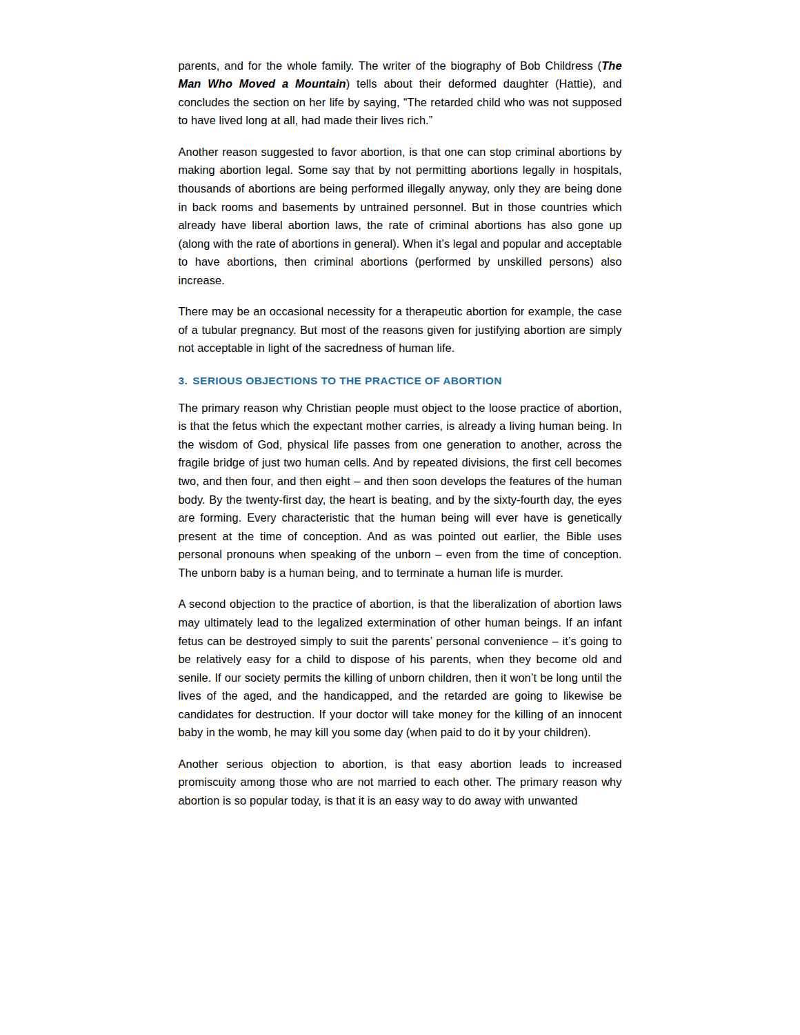parents, and for the whole family. The writer of the biography of Bob Childress (The Man Who Moved a Mountain) tells about their deformed daughter (Hattie), and concludes the section on her life by saying, “The retarded child who was not supposed to have lived long at all, had made their lives rich.”
Another reason suggested to favor abortion, is that one can stop criminal abortions by making abortion legal. Some say that by not permitting abortions legally in hospitals, thousands of abortions are being performed illegally anyway, only they are being done in back rooms and basements by untrained personnel. But in those countries which already have liberal abortion laws, the rate of criminal abortions has also gone up (along with the rate of abortions in general). When it’s legal and popular and acceptable to have abortions, then criminal abortions (performed by unskilled persons) also increase.
There may be an occasional necessity for a therapeutic abortion for example, the case of a tubular pregnancy. But most of the reasons given for justifying abortion are simply not acceptable in light of the sacredness of human life.
3. Serious Objections to the Practice of Abortion
The primary reason why Christian people must object to the loose practice of abortion, is that the fetus which the expectant mother carries, is already a living human being. In the wisdom of God, physical life passes from one generation to another, across the fragile bridge of just two human cells. And by repeated divisions, the first cell becomes two, and then four, and then eight – and then soon develops the features of the human body. By the twenty-first day, the heart is beating, and by the sixty-fourth day, the eyes are forming. Every characteristic that the human being will ever have is genetically present at the time of conception. And as was pointed out earlier, the Bible uses personal pronouns when speaking of the unborn – even from the time of conception. The unborn baby is a human being, and to terminate a human life is murder.
A second objection to the practice of abortion, is that the liberalization of abortion laws may ultimately lead to the legalized extermination of other human beings. If an infant fetus can be destroyed simply to suit the parents’ personal convenience – it’s going to be relatively easy for a child to dispose of his parents, when they become old and senile. If our society permits the killing of unborn children, then it won’t be long until the lives of the aged, and the handicapped, and the retarded are going to likewise be candidates for destruction. If your doctor will take money for the killing of an innocent baby in the womb, he may kill you some day (when paid to do it by your children).
Another serious objection to abortion, is that easy abortion leads to increased promiscuity among those who are not married to each other. The primary reason why abortion is so popular today, is that it is an easy way to do away with unwanted